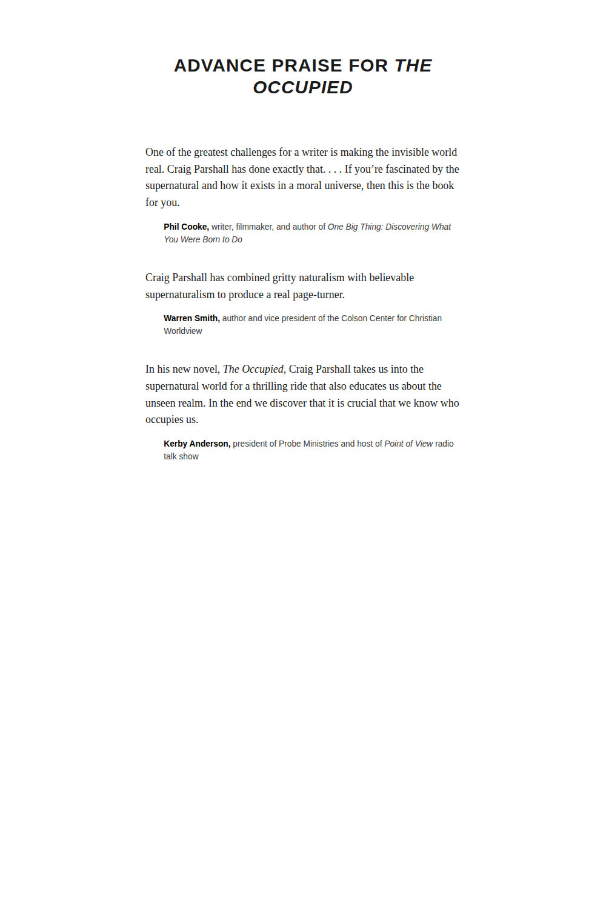Advance Praise for The Occupied
One of the greatest challenges for a writer is making the invisible world real. Craig Parshall has done exactly that. . . . If you’re fascinated by the supernatural and how it exists in a moral universe, then this is the book for you.
Phil Cooke, writer, filmmaker, and author of One Big Thing: Discovering What You Were Born to Do
Craig Parshall has combined gritty naturalism with believable supernaturalism to produce a real page-turner.
Warren Smith, author and vice president of the Colson Center for Christian Worldview
In his new novel, The Occupied, Craig Parshall takes us into the supernatural world for a thrilling ride that also educates us about the unseen realm. In the end we discover that it is crucial that we know who occupies us.
Kerby Anderson, president of Probe Ministries and host of Point of View radio talk show